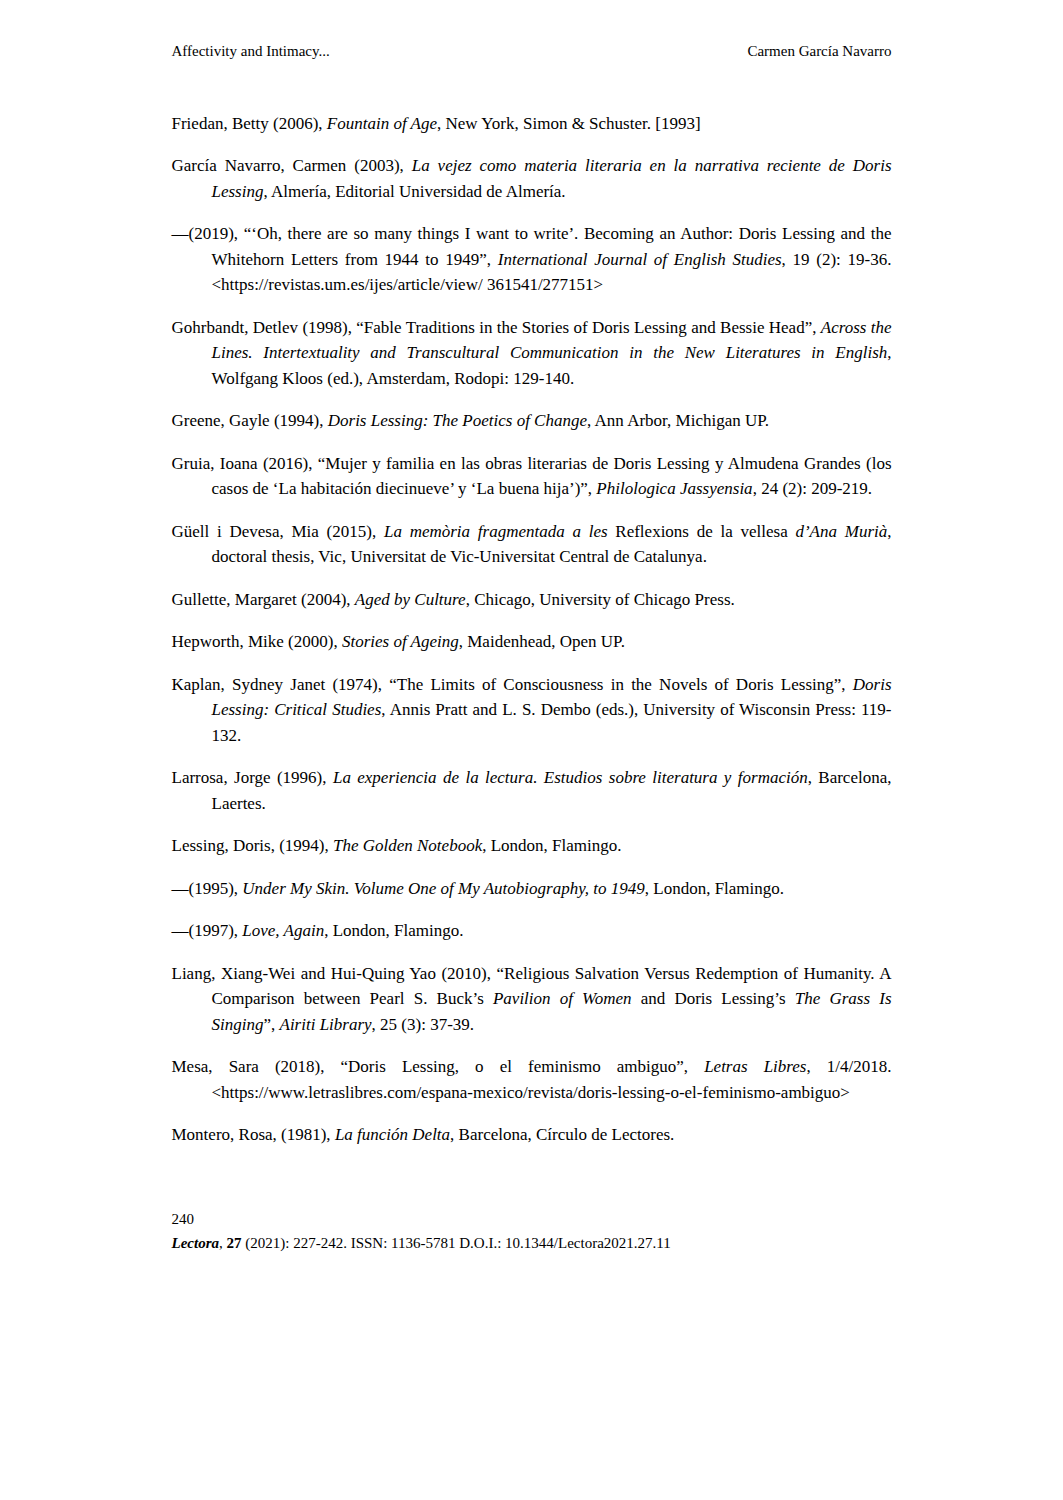Affectivity and Intimacy... Carmen García Navarro
Friedan, Betty (2006), Fountain of Age, New York, Simon & Schuster. [1993]
García Navarro, Carmen (2003), La vejez como materia literaria en la narrativa reciente de Doris Lessing, Almería, Editorial Universidad de Almería.
—(2019), “‘Oh, there are so many things I want to write’. Becoming an Author: Doris Lessing and the Whitehorn Letters from 1944 to 1949”, International Journal of English Studies, 19 (2): 19-36. <https://revistas.um.es/ijes/article/view/ 361541/277151>
Gohrbandt, Detlev (1998), “Fable Traditions in the Stories of Doris Lessing and Bessie Head”, Across the Lines. Intertextuality and Transcultural Communication in the New Literatures in English, Wolfgang Kloos (ed.), Amsterdam, Rodopi: 129-140.
Greene, Gayle (1994), Doris Lessing: The Poetics of Change, Ann Arbor, Michigan UP.
Gruia, Ioana (2016), “Mujer y familia en las obras literarias de Doris Lessing y Almudena Grandes (los casos de ‘La habitación diecinueve’ y ‘La buena hija’)”, Philologica Jassyensia, 24 (2): 209-219.
Güell i Devesa, Mia (2015), La memòria fragmentada a les Reflexions de la vellesa d’Ana Murià, doctoral thesis, Vic, Universitat de Vic-Universitat Central de Catalunya.
Gullette, Margaret (2004), Aged by Culture, Chicago, University of Chicago Press.
Hepworth, Mike (2000), Stories of Ageing, Maidenhead, Open UP.
Kaplan, Sydney Janet (1974), “The Limits of Consciousness in the Novels of Doris Lessing”, Doris Lessing: Critical Studies, Annis Pratt and L. S. Dembo (eds.), University of Wisconsin Press: 119-132.
Larrosa, Jorge (1996), La experiencia de la lectura. Estudios sobre literatura y formación, Barcelona, Laertes.
Lessing, Doris, (1994), The Golden Notebook, London, Flamingo.
—(1995), Under My Skin. Volume One of My Autobiography, to 1949, London, Flamingo.
—(1997), Love, Again, London, Flamingo.
Liang, Xiang-Wei and Hui-Quing Yao (2010), “Religious Salvation Versus Redemption of Humanity. A Comparison between Pearl S. Buck’s Pavilion of Women and Doris Lessing’s The Grass Is Singing”, Airiti Library, 25 (3): 37-39.
Mesa, Sara (2018), “Doris Lessing, o el feminismo ambiguo”, Letras Libres, 1/4/2018. <https://www.letraslibres.com/espana-mexico/revista/doris-lessing-o-el-feminismo-ambiguo>
Montero, Rosa, (1981), La función Delta, Barcelona, Círculo de Lectores.
240
Lectora, 27 (2021): 227-242. ISSN: 1136-5781 D.O.I.: 10.1344/Lectora2021.27.11